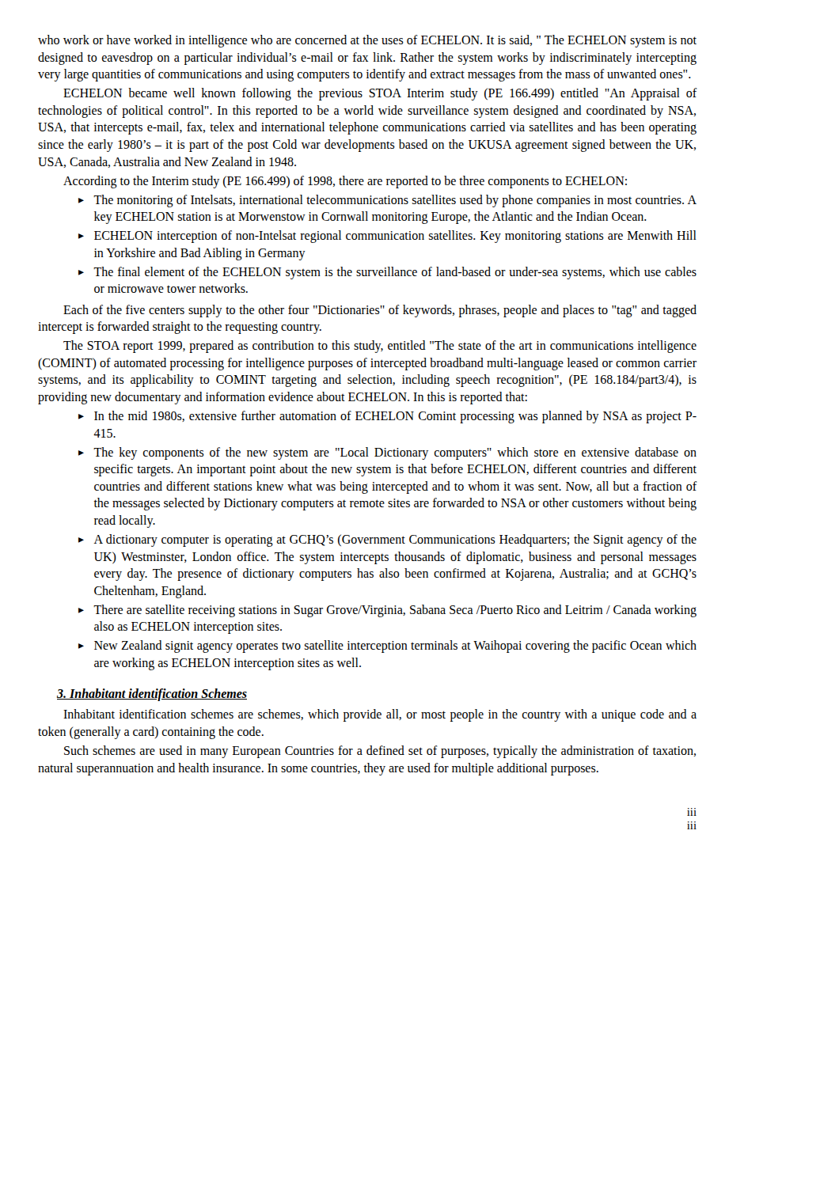who work or have worked in intelligence who are concerned at the uses of ECHELON. It is said, " The ECHELON system is not designed to eavesdrop on a particular individual’s e-mail or fax link. Rather the system works by indiscriminately intercepting very large quantities of communications and using computers to identify and extract messages from the mass of unwanted ones".
ECHELON became well known following the previous STOA Interim study (PE 166.499) entitled "An Appraisal of technologies of political control". In this reported to be a world wide surveillance system designed and coordinated by NSA, USA, that intercepts e-mail, fax, telex and international telephone communications carried via satellites and has been operating since the early 1980’s – it is part of the post Cold war developments based on the UKUSA agreement signed between the UK, USA, Canada, Australia and New Zealand in 1948.
According to the Interim study (PE 166.499) of 1998, there are reported to be three components to ECHELON:
The monitoring of Intelsats, international telecommunications satellites used by phone companies in most countries. A key ECHELON station is at Morwenstow in Cornwall monitoring Europe, the Atlantic and the Indian Ocean.
ECHELON interception of non-Intelsat regional communication satellites. Key monitoring stations are Menwith Hill in Yorkshire and Bad Aibling in Germany
The final element of the ECHELON system is the surveillance of land-based or under-sea systems, which use cables or microwave tower networks.
Each of the five centers supply to the other four "Dictionaries" of keywords, phrases, people and places to "tag" and tagged intercept is forwarded straight to the requesting country.
The STOA report 1999, prepared as contribution to this study, entitled "The state of the art in communications intelligence (COMINT) of automated processing for intelligence purposes of intercepted broadband multi-language leased or common carrier systems, and its applicability to COMINT targeting and selection, including speech recognition", (PE 168.184/part3/4), is providing new documentary and information evidence about ECHELON. In this is reported that:
In the mid 1980s, extensive further automation of ECHELON Comint processing was planned by NSA as project P-415.
The key components of the new system are "Local Dictionary computers" which store en extensive database on specific targets. An important point about the new system is that before ECHELON, different countries and different countries and different stations knew what was being intercepted and to whom it was sent. Now, all but a fraction of the messages selected by Dictionary computers at remote sites are forwarded to NSA or other customers without being read locally.
A dictionary computer is operating at GCHQ’s (Government Communications Headquarters; the Signit agency of the UK) Westminster, London office. The system intercepts thousands of diplomatic, business and personal messages every day. The presence of dictionary computers has also been confirmed at Kojarena, Australia; and at GCHQ’s Cheltenham, England.
There are satellite receiving stations in Sugar Grove/Virginia, Sabana Seca /Puerto Rico and Leitrim / Canada working also as ECHELON interception sites.
New Zealand signit agency operates two satellite interception terminals at Waihopai covering the pacific Ocean which are working as ECHELON interception sites as well.
3. Inhabitant identification Schemes
Inhabitant identification schemes are schemes, which provide all, or most people in the country with a unique code and a token (generally a card) containing the code.
Such schemes are used in many European Countries for a defined set of purposes, typically the administration of taxation, natural superannuation and health insurance. In some countries, they are used for multiple additional purposes.
iii
iii